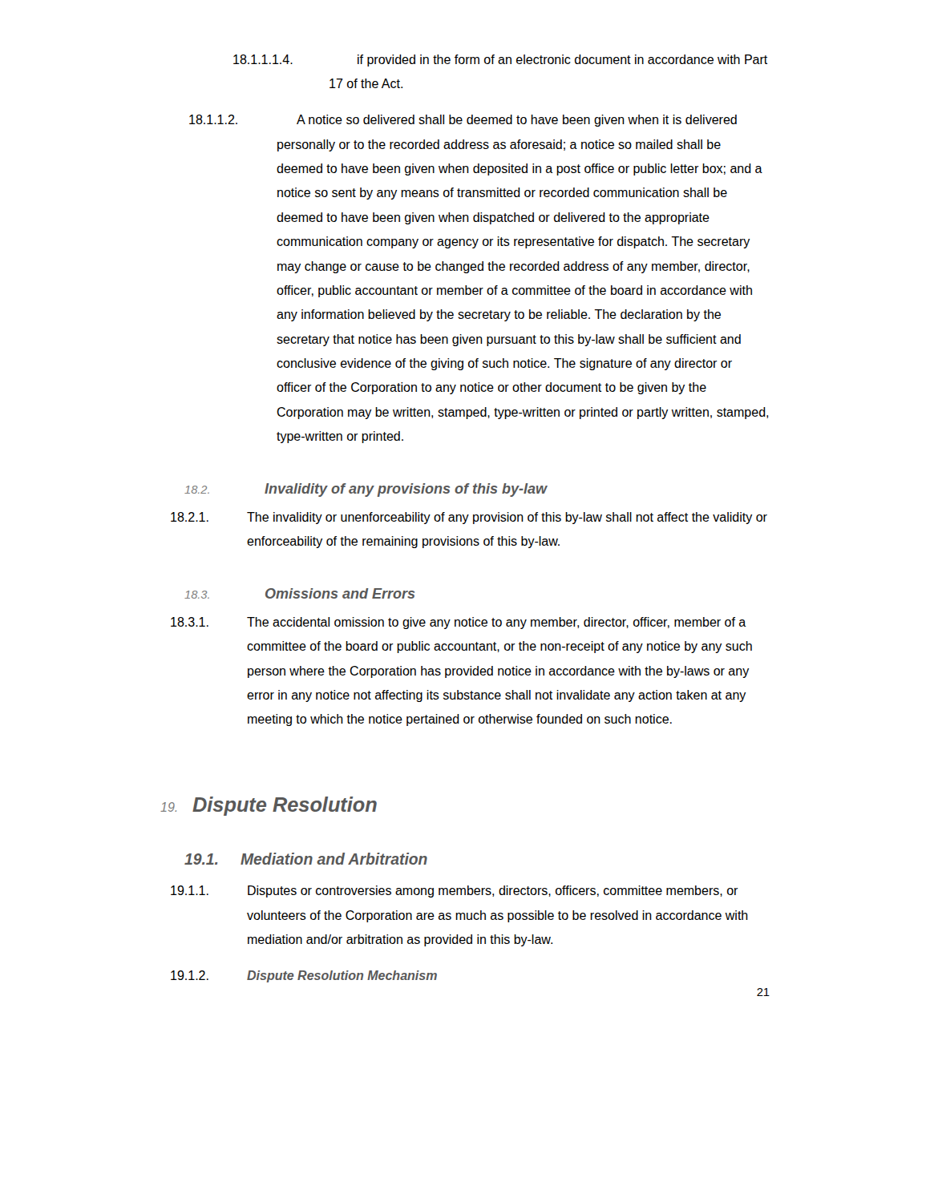18.1.1.1.4. if provided in the form of an electronic document in accordance with Part 17 of the Act.
18.1.1.2. A notice so delivered shall be deemed to have been given when it is delivered personally or to the recorded address as aforesaid; a notice so mailed shall be deemed to have been given when deposited in a post office or public letter box; and a notice so sent by any means of transmitted or recorded communication shall be deemed to have been given when dispatched or delivered to the appropriate communication company or agency or its representative for dispatch. The secretary may change or cause to be changed the recorded address of any member, director, officer, public accountant or member of a committee of the board in accordance with any information believed by the secretary to be reliable. The declaration by the secretary that notice has been given pursuant to this by-law shall be sufficient and conclusive evidence of the giving of such notice. The signature of any director or officer of the Corporation to any notice or other document to be given by the Corporation may be written, stamped, type-written or printed or partly written, stamped, type-written or printed.
18.2. Invalidity of any provisions of this by-law
18.2.1. The invalidity or unenforceability of any provision of this by-law shall not affect the validity or enforceability of the remaining provisions of this by-law.
18.3. Omissions and Errors
18.3.1. The accidental omission to give any notice to any member, director, officer, member of a committee of the board or public accountant, or the non-receipt of any notice by any such person where the Corporation has provided notice in accordance with the by-laws or any error in any notice not affecting its substance shall not invalidate any action taken at any meeting to which the notice pertained or otherwise founded on such notice.
19. Dispute Resolution
19.1. Mediation and Arbitration
19.1.1. Disputes or controversies among members, directors, officers, committee members, or volunteers of the Corporation are as much as possible to be resolved in accordance with mediation and/or arbitration as provided in this by-law.
19.1.2. Dispute Resolution Mechanism
21